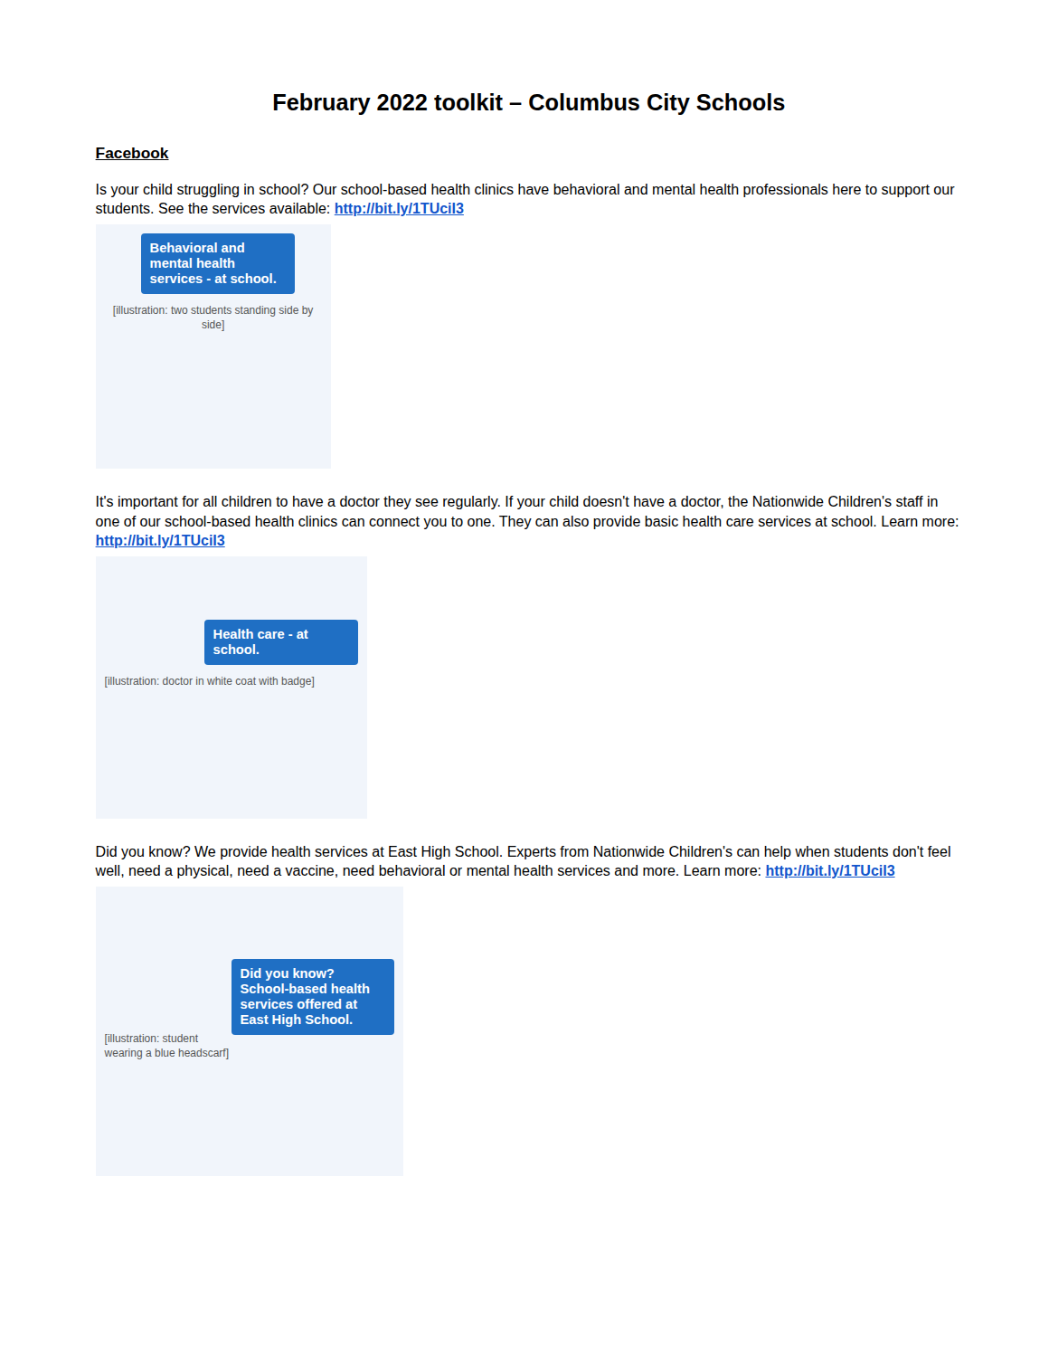February 2022 toolkit – Columbus City Schools
Facebook
Is your child struggling in school? Our school-based health clinics have behavioral and mental health professionals here to support our students. See the services available: http://bit.ly/1TUciI3
Behavioral and mental health services - at school.
[illustration: two students standing side by side]
It's important for all children to have a doctor they see regularly. If your child doesn't have a doctor, the Nationwide Children's staff in one of our school-based health clinics can connect you to one. They can also provide basic health care services at school. Learn more: http://bit.ly/1TUciI3
Health care - at school.
[illustration: doctor in white coat with badge]
Did you know? We provide health services at East High School. Experts from Nationwide Children's can help when students don't feel well, need a physical, need a vaccine, need behavioral or mental health services and more. Learn more: http://bit.ly/1TUciI3
Did you know? School-based health services offered at East High School.
[illustration: student wearing a blue headscarf]